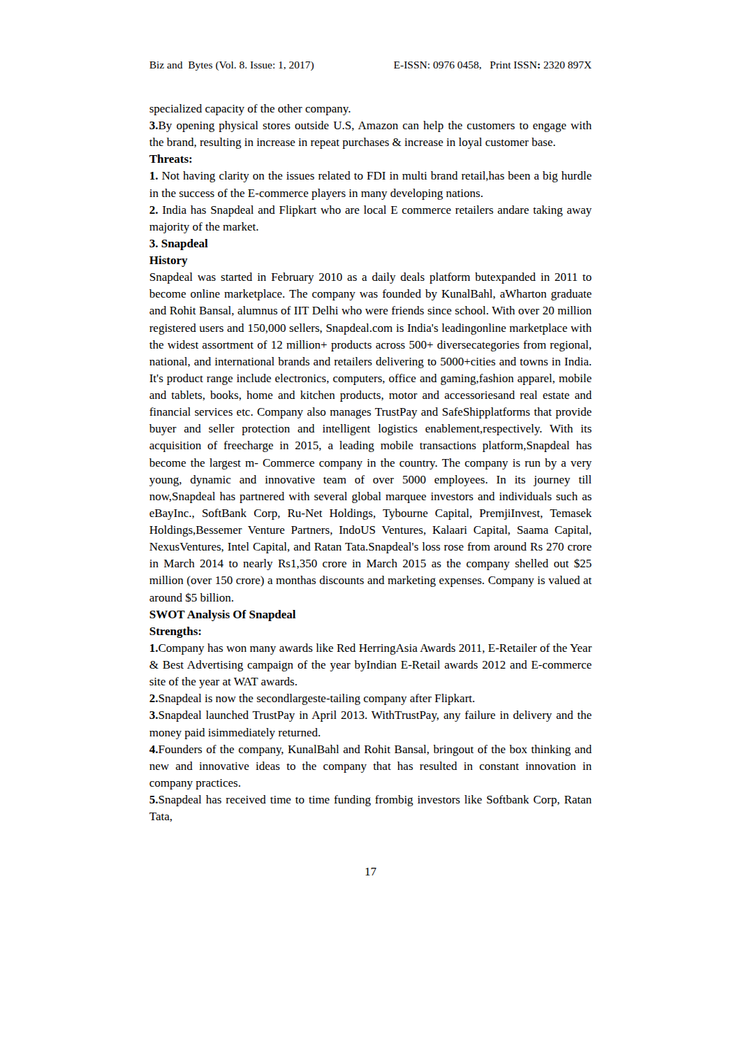Biz and Bytes (Vol. 8. Issue: 1, 2017) E-ISSN: 0976 0458, Print ISSN: 2320 897X
specialized capacity of the other company.
3. By opening physical stores outside U.S, Amazon can help the customers to engage with the brand, resulting in increase in repeat purchases & increase in loyal customer base.
Threats:
1. Not having clarity on the issues related to FDI in multi brand retail,has been a big hurdle in the success of the E-commerce players in many developing nations.
2. India has Snapdeal and Flipkart who are local E commerce retailers andare taking away majority of the market.
3. Snapdeal
History
Snapdeal was started in February 2010 as a daily deals platform butexpanded in 2011 to become online marketplace. The company was founded by KunalBahl, aWharton graduate and Rohit Bansal, alumnus of IIT Delhi who were friends since school. With over 20 million registered users and 150,000 sellers, Snapdeal.com is India's leadingonline marketplace with the widest assortment of 12 million+ products across 500+ diversecategories from regional, national, and international brands and retailers delivering to 5000+cities and towns in India. It's product range include electronics, computers, office and gaming,fashion apparel, mobile and tablets, books, home and kitchen products, motor and accessoriesand real estate and financial services etc. Company also manages TrustPay and SafeShipplatforms that provide buyer and seller protection and intelligent logistics enablement,respectively. With its acquisition of freecharge in 2015, a leading mobile transactions platform,Snapdeal has become the largest m- Commerce company in the country. The company is run by a very young, dynamic and innovative team of over 5000 employees. In its journey till now,Snapdeal has partnered with several global marquee investors and individuals such as eBayInc., SoftBank Corp, Ru-Net Holdings, Tybourne Capital, PremjiInvest, Temasek Holdings,Bessemer Venture Partners, IndoUS Ventures, Kalaari Capital, Saama Capital, NexusVentures, Intel Capital, and Ratan Tata.Snapdeal's loss rose from around Rs 270 crore in March 2014 to nearly Rs1,350 crore in March 2015 as the company shelled out $25 million (over 150 crore) a monthas discounts and marketing expenses. Company is valued at around $5 billion.
SWOT Analysis Of Snapdeal
Strengths:
1. Company has won many awards like Red HerringAsia Awards 2011, E-Retailer of the Year & Best Advertising campaign of the year byIndian E-Retail awards 2012 and E-commerce site of the year at WAT awards.
2. Snapdeal is now the secondlargeste-tailing company after Flipkart.
3. Snapdeal launched TrustPay in April 2013. WithTrustPay, any failure in delivery and the money paid isimmediately returned.
4. Founders of the company, KunalBahl and Rohit Bansal, bringout of the box thinking and new and innovative ideas to the company that has resulted in constant innovation in company practices.
5. Snapdeal has received time to time funding frombig investors like Softbank Corp, Ratan Tata,
17